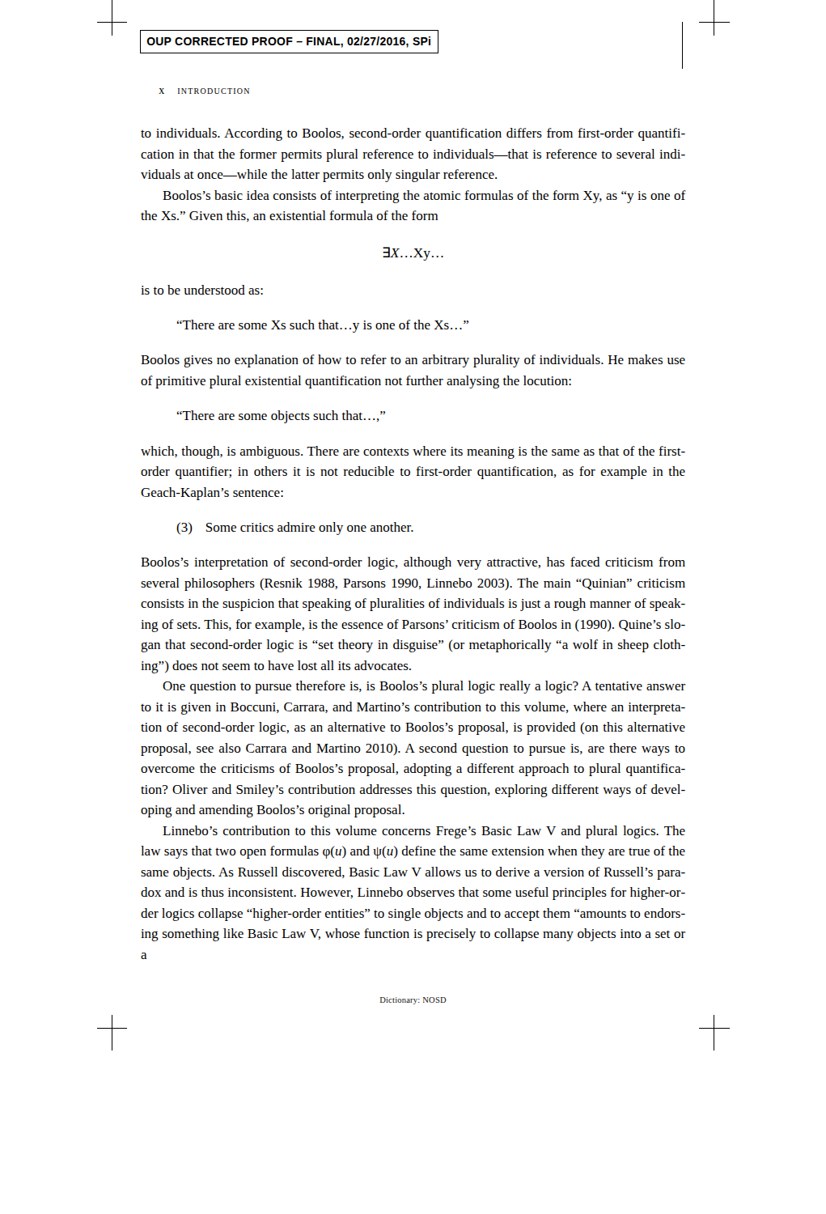OUP CORRECTED PROOF – FINAL, 02/27/2016, SPi
xintroduction
to individuals. According to Boolos, second-order quantification differs from first-order quantification in that the former permits plural reference to individuals—that is reference to several individuals at once—while the latter permits only singular reference.
Boolos’s basic idea consists of interpreting the atomic formulas of the form Xy, as “y is one of the Xs.” Given this, an existential formula of the form
∃X…Xy…
is to be understood as:
“There are some Xs such that…y is one of the Xs…”
Boolos gives no explanation of how to refer to an arbitrary plurality of individuals. He makes use of primitive plural existential quantification not further analysing the locution:
“There are some objects such that…,”
which, though, is ambiguous. There are contexts where its meaning is the same as that of the first-order quantifier; in others it is not reducible to first-order quantification, as for example in the Geach-Kaplan’s sentence:
(3) Some critics admire only one another.
Boolos’s interpretation of second-order logic, although very attractive, has faced criticism from several philosophers (Resnik 1988, Parsons 1990, Linnebo 2003). The main “Quinian” criticism consists in the suspicion that speaking of pluralities of individuals is just a rough manner of speaking of sets. This, for example, is the essence of Parsons’ criticism of Boolos in (1990). Quine’s slogan that second-order logic is “set theory in disguise” (or metaphorically “a wolf in sheep clothing”) does not seem to have lost all its advocates.
One question to pursue therefore is, is Boolos’s plural logic really a logic? A tentative answer to it is given in Boccuni, Carrara, and Martino’s contribution to this volume, where an interpretation of second-order logic, as an alternative to Boolos’s proposal, is provided (on this alternative proposal, see also Carrara and Martino 2010). A second question to pursue is, are there ways to overcome the criticisms of Boolos’s proposal, adopting a different approach to plural quantification? Oliver and Smiley’s contribution addresses this question, exploring different ways of developing and amending Boolos’s original proposal.
Linnebo’s contribution to this volume concerns Frege’s Basic Law V and plural logics. The law says that two open formulas φ(u) and ψ(u) define the same extension when they are true of the same objects. As Russell discovered, Basic Law V allows us to derive a version of Russell’s paradox and is thus inconsistent. However, Linnebo observes that some useful principles for higher-order logics collapse “higher-order entities” to single objects and to accept them “amounts to endorsing something like Basic Law V, whose function is precisely to collapse many objects into a set or a
Dictionary: NOSD